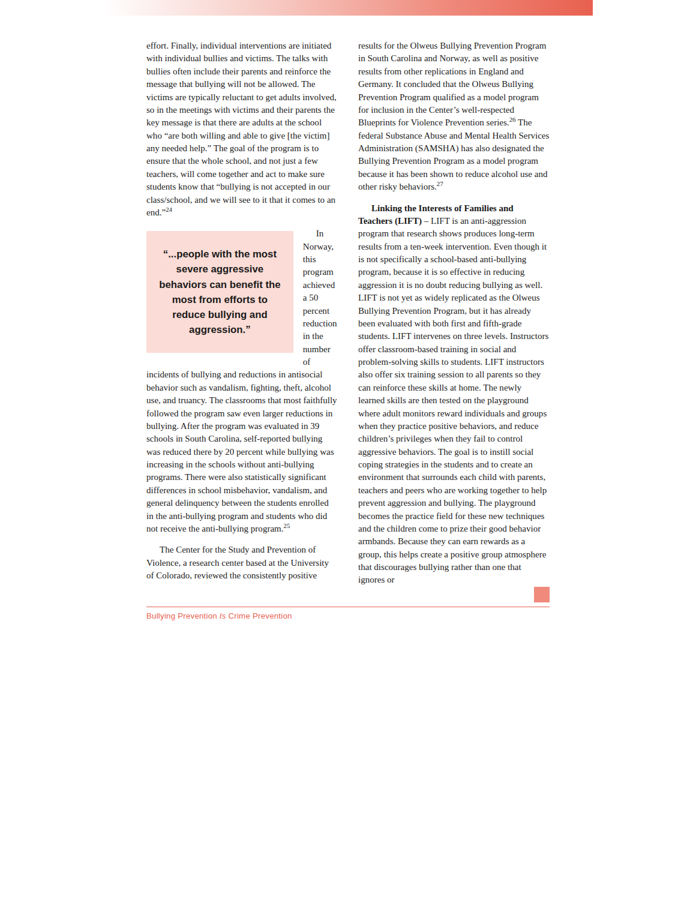effort. Finally, individual interventions are initiated with individual bullies and victims. The talks with bullies often include their parents and reinforce the message that bullying will not be allowed. The victims are typically reluctant to get adults involved, so in the meetings with victims and their parents the key message is that there are adults at the school who “are both willing and able to give [the victim] any needed help.” The goal of the program is to ensure that the whole school, and not just a few teachers, will come together and act to make sure students know that “bullying is not accepted in our class/school, and we will see to it that it comes to an end.”24
“...people with the most severe aggressive behaviors can benefit the most from efforts to reduce bullying and aggression.”
In Norway, this program achieved a 50 percent reduction in the number of incidents of bullying and reductions in antisocial behavior such as vandalism, fighting, theft, alcohol use, and truancy. The classrooms that most faithfully followed the program saw even larger reductions in bullying. After the program was evaluated in 39 schools in South Carolina, self-reported bullying was reduced there by 20 percent while bullying was increasing in the schools without anti-bullying programs. There were also statistically significant differences in school misbehavior, vandalism, and general delinquency between the students enrolled in the anti-bullying program and students who did not receive the anti-bullying program.25
The Center for the Study and Prevention of Violence, a research center based at the University of Colorado, reviewed the consistently positive results for the Olweus Bullying Prevention Program in South Carolina and Norway, as well as positive results from other replications in England and Germany. It concluded that the Olweus Bullying Prevention Program qualified as a model program for inclusion in the Center’s well-respected Blueprints for Violence Prevention series.26 The federal Substance Abuse and Mental Health Services Administration (SAMSHA) has also designated the Bullying Prevention Program as a model program because it has been shown to reduce alcohol use and other risky behaviors.27
Linking the Interests of Families and Teachers (LIFT) – LIFT is an anti-aggression program that research shows produces long-term results from a ten-week intervention. Even though it is not specifically a school-based anti-bullying program, because it is so effective in reducing aggression it is no doubt reducing bullying as well. LIFT is not yet as widely replicated as the Olweus Bullying Prevention Program, but it has already been evaluated with both first and fifth-grade students. LIFT intervenes on three levels. Instructors offer classroom-based training in social and problem-solving skills to students. LIFT instructors also offer six training session to all parents so they can reinforce these skills at home. The newly learned skills are then tested on the playground where adult monitors reward individuals and groups when they practice positive behaviors, and reduce children’s privileges when they fail to control aggressive behaviors. The goal is to instill social coping strategies in the students and to create an environment that surrounds each child with parents, teachers and peers who are working together to help prevent aggression and bullying. The playground becomes the practice field for these new techniques and the children come to prize their good behavior armbands. Because they can earn rewards as a group, this helps create a positive group atmosphere that discourages bullying rather than one that ignores or
Bullying Prevention Is Crime Prevention